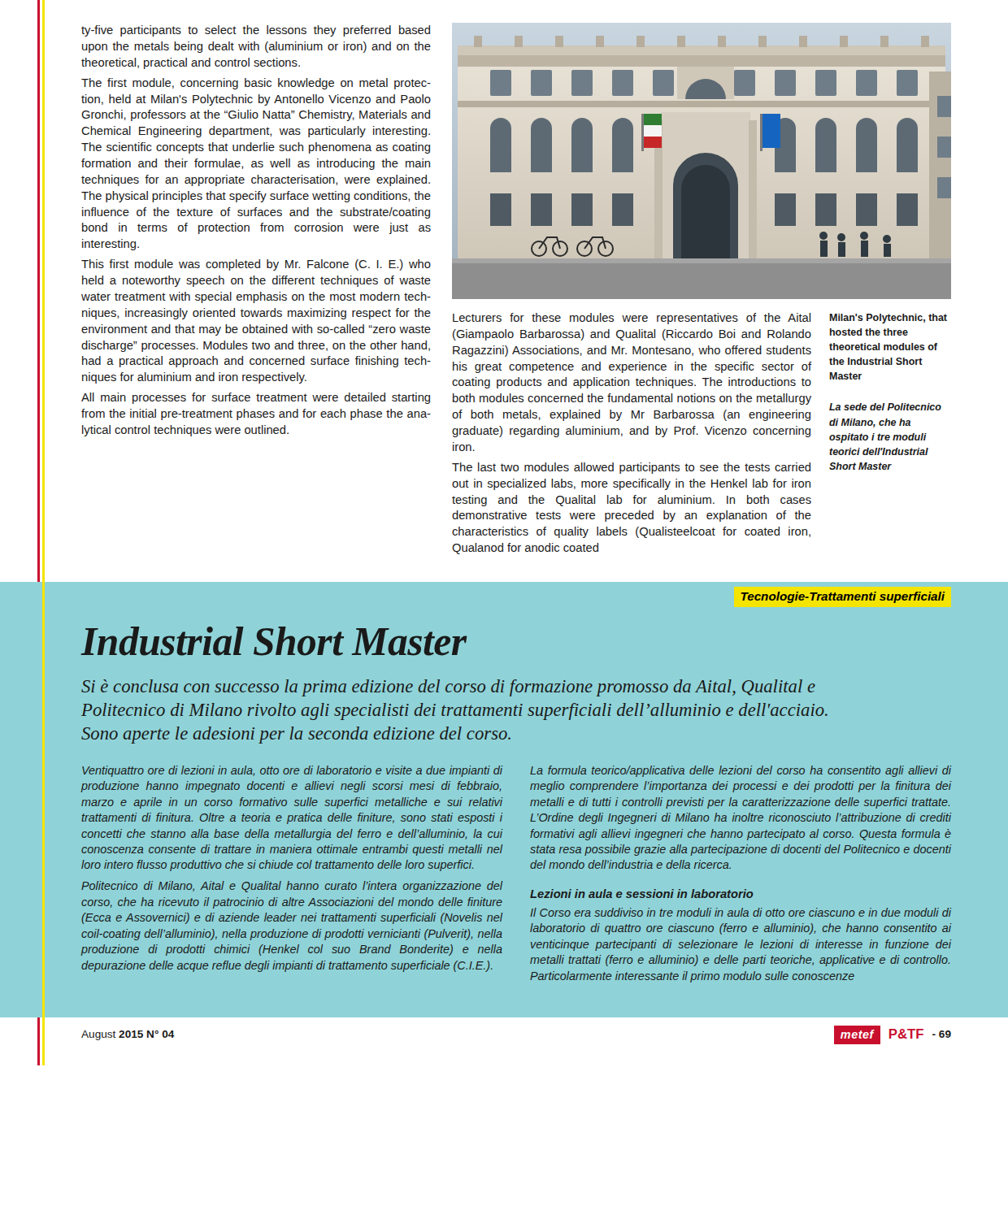ty-five participants to select the lessons they preferred based upon the metals being dealt with (aluminium or iron) and on the theoretical, practical and control sections.
The first module, concerning basic knowledge on metal protection, held at Milan's Polytechnic by Antonello Vicenzo and Paolo Gronchi, professors at the “Giulio Natta” Chemistry, Materials and Chemical Engineering department, was particularly interesting. The scientific concepts that underlie such phenomena as coating formation and their formulae, as well as introducing the main techniques for an appropriate characterisation, were explained. The physical principles that specify surface wetting conditions, the influence of the texture of surfaces and the substrate/coating bond in terms of protection from corrosion were just as interesting.
This first module was completed by Mr. Falcone (C. I. E.) who held a noteworthy speech on the different techniques of waste water treatment with special emphasis on the most modern techniques, increasingly oriented towards maximizing respect for the environment and that may be obtained with so-called “zero waste discharge” processes. Modules two and three, on the other hand, had a practical approach and concerned surface finishing techniques for aluminium and iron respectively.
All main processes for surface treatment were detailed starting from the initial pre-treatment phases and for each phase the analytical control techniques were outlined.
Lecturers for these modules were representatives of the Aital (Giampaolo Barbarossa) and Qualital (Riccardo Boi and Rolando Ragazzini) Associations, and Mr. Montesano, who offered students his great competence and experience in the specific sector of coating products and application techniques. The introductions to both modules concerned the fundamental notions on the metallurgy of both metals, explained by Mr Barbarossa (an engineering graduate) regarding aluminium, and by Prof. Vicenzo concerning iron.
The last two modules allowed participants to see the tests carried out in specialized labs, more specifically in the Henkel lab for iron testing and the Qualital lab for aluminium. In both cases demonstrative tests were preceded by an explanation of the characteristics of quality labels (Qualisteelcoat for coated iron, Qualanod for anodic coated
Milan's Polytechnic, that hosted the three theoretical modules of the Industrial Short Master La sede del Politecnico di Milano, che ha ospitato i tre moduli teorici dell'Industrial Short Master
Tecnologie-Trattamenti superficiali
Industrial Short Master
Si è conclusa con successo la prima edizione del corso di formazione promosso da Aital, Qualital e Politecnico di Milano rivolto agli specialisti dei trattamenti superficiali dell’alluminio e dell'acciaio.
Sono aperte le adesioni per la seconda edizione del corso.
Ventiquattro ore di lezioni in aula, otto ore di laboratorio e visite a due impianti di produzione hanno impegnato docenti e allievi negli scorsi mesi di febbraio, marzo e aprile in un corso formativo sulle superfici metalliche e sui relativi trattamenti di finitura. Oltre a teoria e pratica delle finiture, sono stati esposti i concetti che stanno alla base della metallurgia del ferro e dell’alluminio, la cui conoscenza consente di trattare in maniera ottimale entrambi questi metalli nel loro intero flusso produttivo che si chiude col trattamento delle loro superfici.
Politecnico di Milano, Aital e Qualital hanno curato l’intera organizzazione del corso, che ha ricevuto il patrocinio di altre Associazioni del mondo delle finiture (Ecca e Assovernici) e di aziende leader nei trattamenti superficiali (Novelis nel coil-coating dell’alluminio), nella produzione di prodotti vernicianti (Pulverit), nella produzione di prodotti chimici (Henkel col suo Brand Bonderite) e nella depurazione delle acque reflue degli impianti di trattamento superficiale (C.I.E.).
La formula teorico/applicativa delle lezioni del corso ha consentito agli allievi di meglio comprendere l’importanza dei processi e dei prodotti per la finitura dei metalli e di tutti i controlli previsti per la caratterizzazione delle superfici trattate. L’Ordine degli Ingegneri di Milano ha inoltre riconosciuto l’attribuzione di crediti formativi agli allievi ingegneri che hanno partecipato al corso. Questa formula è stata resa possibile grazie alla partecipazione di docenti del Politecnico e docenti del mondo dell’industria e della ricerca.
Lezioni in aula e sessioni in laboratorio
Il Corso era suddiviso in tre moduli in aula di otto ore ciascuno e in due moduli di laboratorio di quattro ore ciascuno (ferro e alluminio), che hanno consentito ai venticinque partecipanti di selezionare le lezioni di interesse in funzione dei metalli trattati (ferro e alluminio) e delle parti teoriche, applicative e di controllo. Particolarmente interessante il primo modulo sulle conoscenze
August 2015 N° 04
metef P&TF - 69